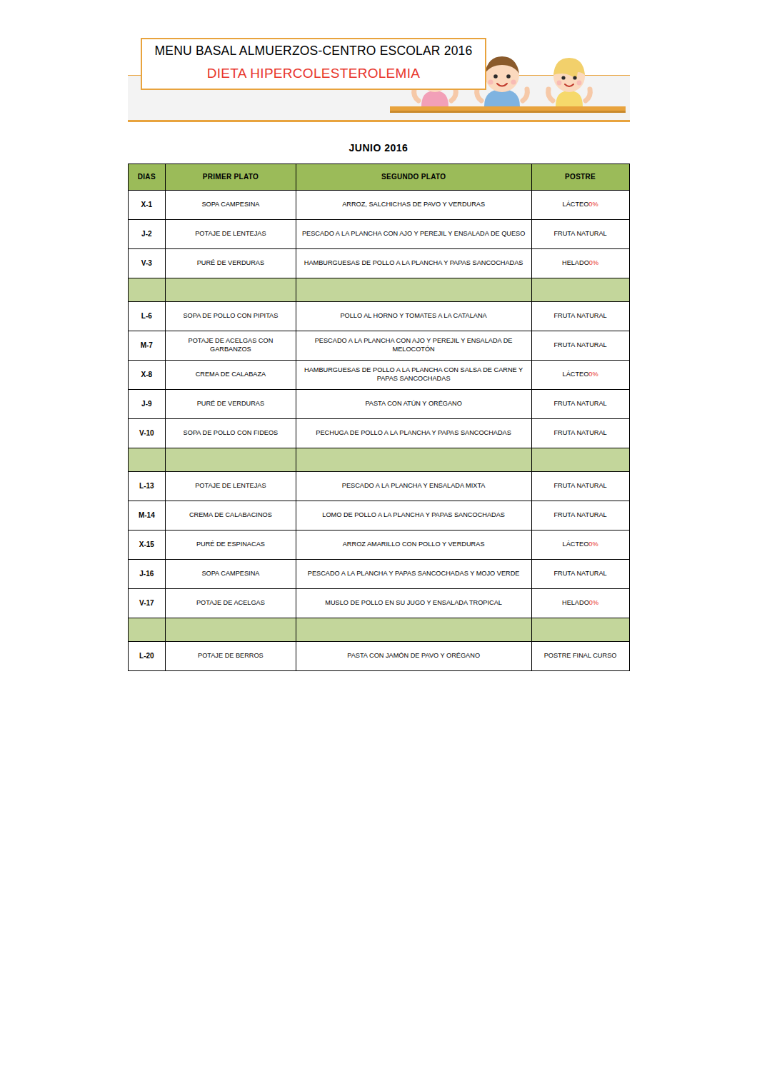MENU BASAL ALMUERZOS-CENTRO ESCOLAR 2016
DIETA HIPERCOLESTEROLEMIA
JUNIO 2016
| DIAS | PRIMER PLATO | SEGUNDO PLATO | POSTRE |
| --- | --- | --- | --- |
| X-1 | SOPA CAMPESINA | ARROZ, SALCHICHAS DE PAVO Y VERDURAS | LÁCTEO 0% |
| J-2 | POTAJE DE LENTEJAS | PESCADO A LA PLANCHA CON AJO Y PEREJIL Y ENSALADA DE QUESO | FRUTA NATURAL |
| V-3 | PURÉ DE VERDURAS | HAMBURGUESAS DE POLLO A LA PLANCHA Y PAPAS SANCOCHADAS | HELADO 0% |
| L-6 | SOPA DE POLLO CON PIPITAS | POLLO AL HORNO Y TOMATES A LA CATALANA | FRUTA NATURAL |
| M-7 | POTAJE DE ACELGAS CON GARBANZOS | PESCADO A LA PLANCHA CON AJO Y PEREJIL Y ENSALADA DE MELOCOTÓN | FRUTA NATURAL |
| X-8 | CREMA DE CALABAZA | HAMBURGUESAS DE POLLO A LA PLANCHA CON SALSA DE CARNE Y PAPAS SANCOCHADAS | LÁCTEO 0% |
| J-9 | PURÉ DE VERDURAS | PASTA CON ATÚN Y ORÉGANO | FRUTA NATURAL |
| V-10 | SOPA DE POLLO CON FIDEOS | PECHUGA DE POLLO A LA PLANCHA Y PAPAS SANCOCHADAS | FRUTA NATURAL |
| L-13 | POTAJE DE LENTEJAS | PESCADO A LA PLANCHA Y ENSALADA MIXTA | FRUTA NATURAL |
| M-14 | CREMA DE CALABACINOS | LOMO DE POLLO A LA PLANCHA Y PAPAS SANCOCHADAS | FRUTA NATURAL |
| X-15 | PURÉ DE ESPINACAS | ARROZ AMARILLO CON POLLO Y VERDURAS | LÁCTEO 0% |
| J-16 | SOPA CAMPESINA | PESCADO A LA PLANCHA Y PAPAS SANCOCHADAS Y MOJO VERDE | FRUTA NATURAL |
| V-17 | POTAJE DE ACELGAS | MUSLO DE POLLO EN SU JUGO Y ENSALADA TROPICAL | HELADO 0% |
| L-20 | POTAJE DE BERROS | PASTA CON JAMÓN DE PAVO Y ORÉGANO | POSTRE FINAL CURSO |